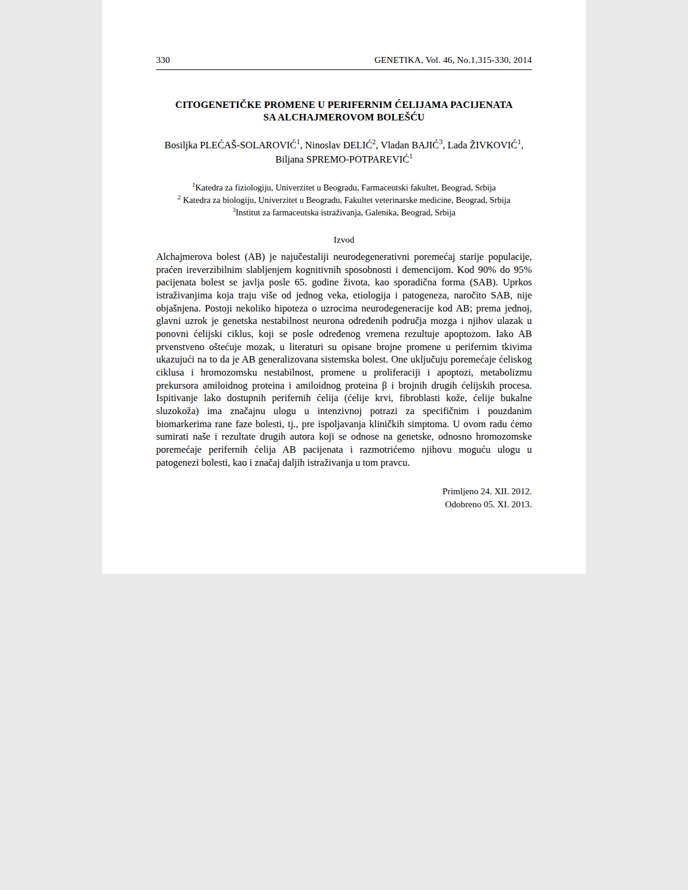330 GENETIKA, Vol. 46, No.1,315-330, 2014
Citogenetičke promene u perifernim ćelijama pacijenata
sa Alchajmerovom bolešću
Bosiljka PLEĆAŠ-SOLAROVIĆ1, Ninoslav ĐELIĆ2, Vladan BAJIĆ3, Lada ŽIVKOVIĆ1,
Biljana SPREMO-POTPAREVIĆ1
1Katedra za fiziologiju, Univerzitet u Beogradu, Farmaceutski fakultet, Beograd, Srbija
2 Katedra za biologiju, Univerzitet u Beogradu, Fakultet veterinarske medicine, Beograd, Srbija
3Institut za farmaceutska istraživanja, Galenika, Beograd, Srbija
Izvod
Alchajmerova bolest (AB) je najučestaliji neurodegenerativni poremećaj starije populacije, praćen ireverzibilnim slabljenjem kognitivnih sposobnosti i demencijom. Kod 90% do 95% pacijenata bolest se javlja posle 65. godine života, kao sporadična forma (SAB). Uprkos istraživanjima koja traju više od jednog veka, etiologija i patogeneza, naročito SAB, nije objašnjena. Postoji nekoliko hipoteza o uzrocima neurodegeneracije kod AB; prema jednoj, glavni uzrok je genetska nestabilnost neurona određenih područja mozga i njihov ulazak u ponovni ćelijski ciklus, koji se posle određenog vremena rezultuje apoptozom. Iako AB prvenstveno oštećuje mozak, u literaturi su opisane brojne promene u perifernim tkivima ukazujući na to da je AB generalizovana sistemska bolest. One uključuju poremećaje ćeliskog ciklusa i hromozomsku nestabilnost, promene u proliferaciji i apoptozi, metabolizmu prekursora amiloidnog proteina i amiloidnog proteina β i brojnih drugih ćelijskih procesa. Ispitivanje lako dostupnih perifernih ćelija (ćelije krvi, fibroblasti kože, ćelije bukalne sluzokoža) ima značajnu ulogu u intenzivnoj potrazi za specifičnim i pouzdanim biomarkerima rane faze bolesti, tj., pre ispoljavanja kliničkih simptoma. U ovom radu ćemo sumirati naše i rezultate drugih autora koji se odnose na genetske, odnosno hromozomske poremećaje perifernih ćelija AB pacijenata i razmotrićemo njihovu moguću ulogu u patogenezi bolesti, kao i značaj daljih istraživanja u tom pravcu.
Primljeno 24. XII. 2012.
Odobreno 05. XI. 2013.